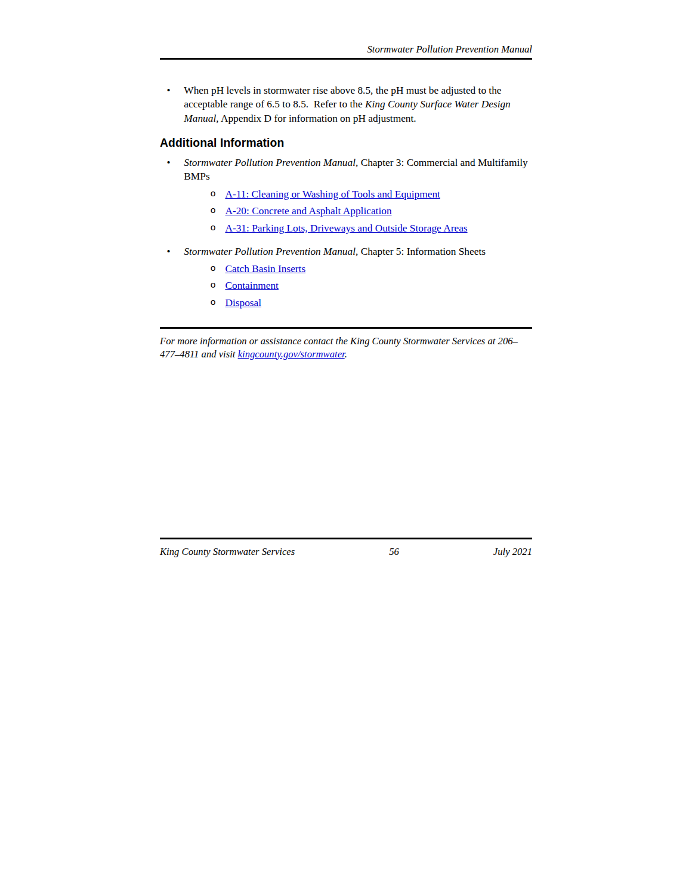Stormwater Pollution Prevention Manual
When pH levels in stormwater rise above 8.5, the pH must be adjusted to the acceptable range of 6.5 to 8.5. Refer to the King County Surface Water Design Manual, Appendix D for information on pH adjustment.
Additional Information
Stormwater Pollution Prevention Manual, Chapter 3: Commercial and Multifamily BMPs
A-11: Cleaning or Washing of Tools and Equipment
A-20: Concrete and Asphalt Application
A-31: Parking Lots, Driveways and Outside Storage Areas
Stormwater Pollution Prevention Manual, Chapter 5: Information Sheets
Catch Basin Inserts
Containment
Disposal
For more information or assistance contact the King County Stormwater Services at 206–477–4811 and visit kingcounty.gov/stormwater.
King County Stormwater Services
56
July 2021